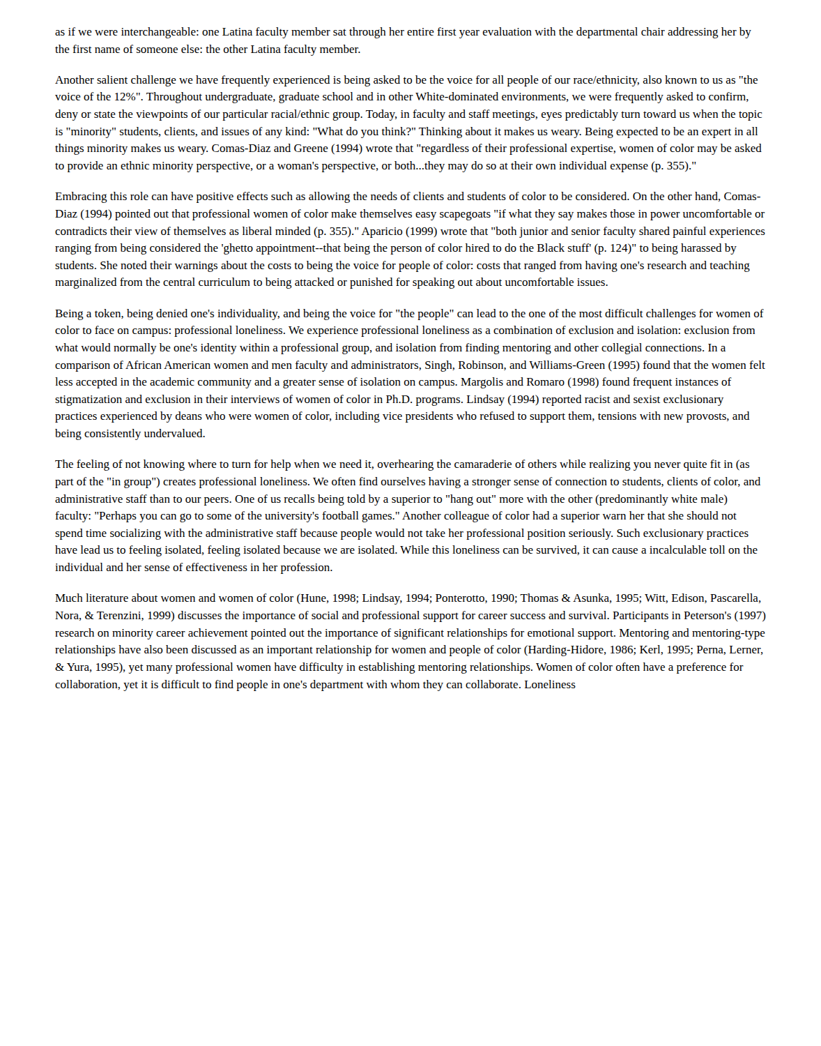as if we were interchangeable: one Latina faculty member sat through her entire first year evaluation with the departmental chair addressing her by the first name of someone else: the other Latina faculty member.
Another salient challenge we have frequently experienced is being asked to be the voice for all people of our race/ethnicity, also known to us as "the voice of the 12%". Throughout undergraduate, graduate school and in other White-dominated environments, we were frequently asked to confirm, deny or state the viewpoints of our particular racial/ethnic group. Today, in faculty and staff meetings, eyes predictably turn toward us when the topic is "minority" students, clients, and issues of any kind: "What do you think?" Thinking about it makes us weary. Being expected to be an expert in all things minority makes us weary. Comas-Diaz and Greene (1994) wrote that "regardless of their professional expertise, women of color may be asked to provide an ethnic minority perspective, or a woman's perspective, or both...they may do so at their own individual expense (p. 355)."
Embracing this role can have positive effects such as allowing the needs of clients and students of color to be considered. On the other hand, Comas-Diaz (1994) pointed out that professional women of color make themselves easy scapegoats "if what they say makes those in power uncomfortable or contradicts their view of themselves as liberal minded (p. 355)." Aparicio (1999) wrote that "both junior and senior faculty shared painful experiences ranging from being considered the 'ghetto appointment--that being the person of color hired to do the Black stuff' (p. 124)" to being harassed by students. She noted their warnings about the costs to being the voice for people of color: costs that ranged from having one's research and teaching marginalized from the central curriculum to being attacked or punished for speaking out about uncomfortable issues.
Being a token, being denied one's individuality, and being the voice for "the people" can lead to the one of the most difficult challenges for women of color to face on campus: professional loneliness. We experience professional loneliness as a combination of exclusion and isolation: exclusion from what would normally be one's identity within a professional group, and isolation from finding mentoring and other collegial connections. In a comparison of African American women and men faculty and administrators, Singh, Robinson, and Williams-Green (1995) found that the women felt less accepted in the academic community and a greater sense of isolation on campus. Margolis and Romaro (1998) found frequent instances of stigmatization and exclusion in their interviews of women of color in Ph.D. programs. Lindsay (1994) reported racist and sexist exclusionary practices experienced by deans who were women of color, including vice presidents who refused to support them, tensions with new provosts, and being consistently undervalued.
The feeling of not knowing where to turn for help when we need it, overhearing the camaraderie of others while realizing you never quite fit in (as part of the "in group") creates professional loneliness. We often find ourselves having a stronger sense of connection to students, clients of color, and administrative staff than to our peers. One of us recalls being told by a superior to "hang out" more with the other (predominantly white male) faculty: "Perhaps you can go to some of the university's football games." Another colleague of color had a superior warn her that she should not spend time socializing with the administrative staff because people would not take her professional position seriously. Such exclusionary practices have lead us to feeling isolated, feeling isolated because we are isolated. While this loneliness can be survived, it can cause a incalculable toll on the individual and her sense of effectiveness in her profession.
Much literature about women and women of color (Hune, 1998; Lindsay, 1994; Ponterotto, 1990; Thomas & Asunka, 1995; Witt, Edison, Pascarella, Nora, & Terenzini, 1999) discusses the importance of social and professional support for career success and survival. Participants in Peterson's (1997) research on minority career achievement pointed out the importance of significant relationships for emotional support. Mentoring and mentoring-type relationships have also been discussed as an important relationship for women and people of color (Harding-Hidore, 1986; Kerl, 1995; Perna, Lerner, & Yura, 1995), yet many professional women have difficulty in establishing mentoring relationships. Women of color often have a preference for collaboration, yet it is difficult to find people in one's department with whom they can collaborate. Loneliness